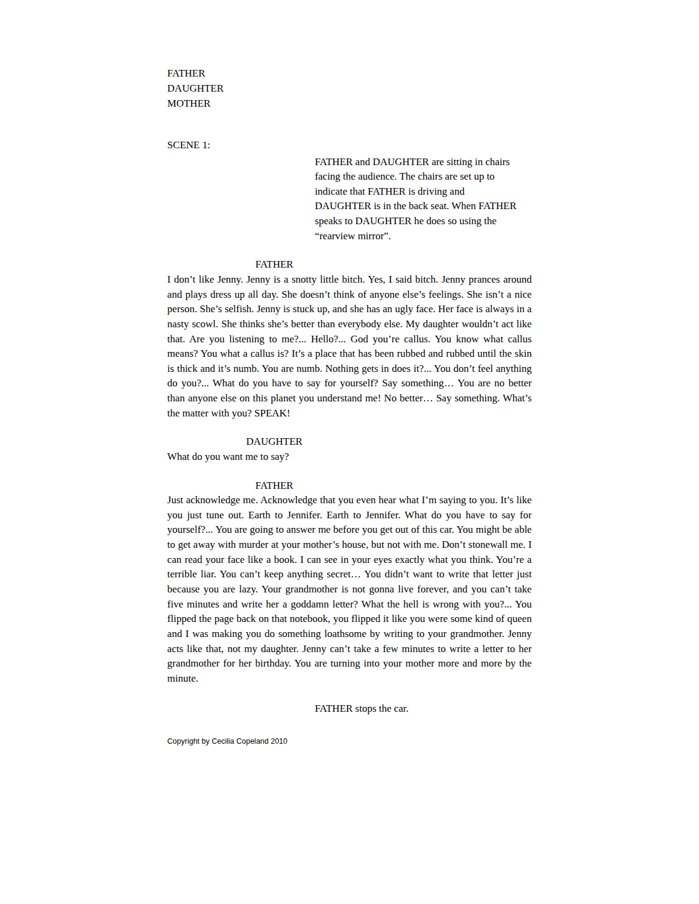FATHER
DAUGHTER
MOTHER
SCENE 1:
FATHER and DAUGHTER are sitting in chairs facing the audience. The chairs are set up to indicate that FATHER is driving and DAUGHTER is in the back seat. When FATHER speaks to DAUGHTER he does so using the “rearview mirror”.
FATHER
I don’t like Jenny. Jenny is a snotty little bitch. Yes, I said bitch. Jenny prances around and plays dress up all day. She doesn’t think of anyone else’s feelings. She isn’t a nice person. She’s selfish. Jenny is stuck up, and she has an ugly face. Her face is always in a nasty scowl. She thinks she’s better than everybody else. My daughter wouldn’t act like that. Are you listening to me?... Hello?... God you’re callus. You know what callus means? You what a callus is? It’s a place that has been rubbed and rubbed until the skin is thick and it’s numb. You are numb. Nothing gets in does it?... You don’t feel anything do you?... What do you have to say for yourself? Say something… You are no better than anyone else on this planet you understand me! No better… Say something. What’s the matter with you? SPEAK!
DAUGHTER
What do you want me to say?
FATHER
Just acknowledge me. Acknowledge that you even hear what I’m saying to you. It’s like you just tune out. Earth to Jennifer. Earth to Jennifer. What do you have to say for yourself?... You are going to answer me before you get out of this car. You might be able to get away with murder at your mother’s house, but not with me. Don’t stonewall me. I can read your face like a book. I can see in your eyes exactly what you think. You’re a terrible liar. You can’t keep anything secret… You didn’t want to write that letter just because you are lazy. Your grandmother is not gonna live forever, and you can’t take five minutes and write her a goddamn letter? What the hell is wrong with you?... You flipped the page back on that notebook, you flipped it like you were some kind of queen and I was making you do something loathsome by writing to your grandmother. Jenny acts like that, not my daughter. Jenny can’t take a few minutes to write a letter to her grandmother for her birthday. You are turning into your mother more and more by the minute.
FATHER stops the car.
Copyright by Cecilia Copeland 2010